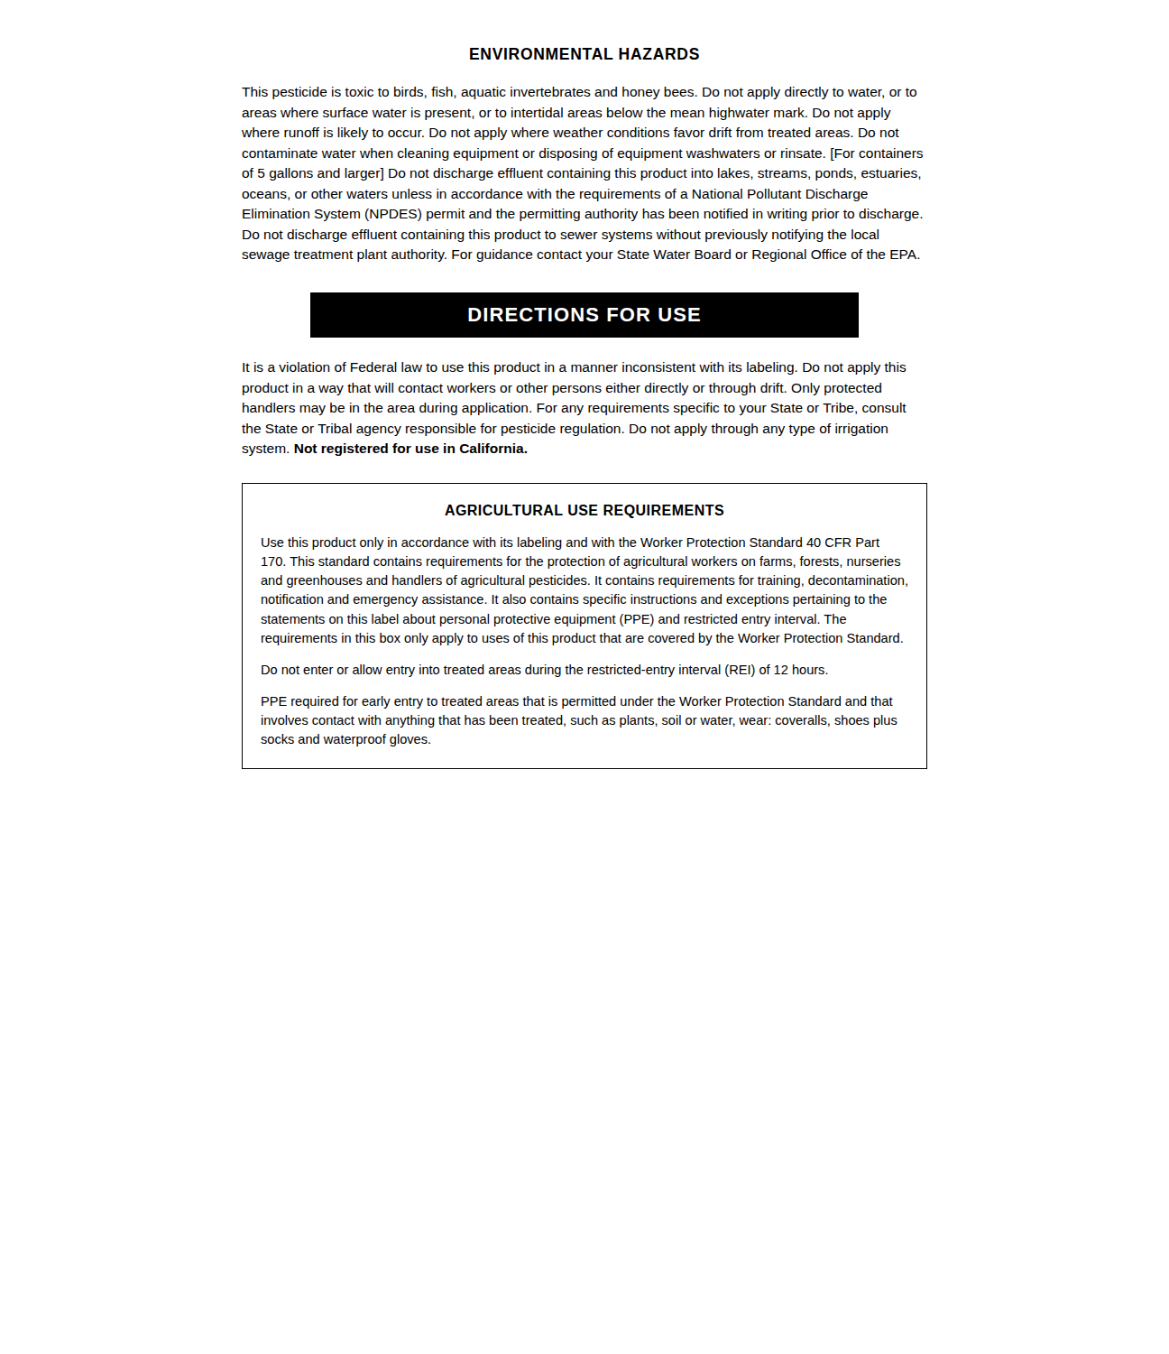Environmental Hazards
This pesticide is toxic to birds, fish, aquatic invertebrates and honey bees. Do not apply directly to water, or to areas where surface water is present, or to intertidal areas below the mean highwater mark. Do not apply where runoff is likely to occur. Do not apply where weather conditions favor drift from treated areas. Do not contaminate water when cleaning equipment or disposing of equipment washwaters or rinsate. [For containers of 5 gallons and larger] Do not discharge effluent containing this product into lakes, streams, ponds, estuaries, oceans, or other waters unless in accordance with the requirements of a National Pollutant Discharge Elimination System (NPDES) permit and the permitting authority has been notified in writing prior to discharge. Do not discharge effluent containing this product to sewer systems without previously notifying the local sewage treatment plant authority. For guidance contact your State Water Board or Regional Office of the EPA.
Directions for Use
It is a violation of Federal law to use this product in a manner inconsistent with its labeling. Do not apply this product in a way that will contact workers or other persons either directly or through drift. Only protected handlers may be in the area during application. For any requirements specific to your State or Tribe, consult the State or Tribal agency responsible for pesticide regulation. Do not apply through any type of irrigation system. Not registered for use in California.
Agricultural Use Requirements
Use this product only in accordance with its labeling and with the Worker Protection Standard 40 CFR Part 170. This standard contains requirements for the protection of agricultural workers on farms, forests, nurseries and greenhouses and handlers of agricultural pesticides. It contains requirements for training, decontamination, notification and emergency assistance. It also contains specific instructions and exceptions pertaining to the statements on this label about personal protective equipment (PPE) and restricted entry interval. The requirements in this box only apply to uses of this product that are covered by the Worker Protection Standard.
Do not enter or allow entry into treated areas during the restricted-entry interval (REI) of 12 hours.
PPE required for early entry to treated areas that is permitted under the Worker Protection Standard and that involves contact with anything that has been treated, such as plants, soil or water, wear: coveralls, shoes plus socks and waterproof gloves.